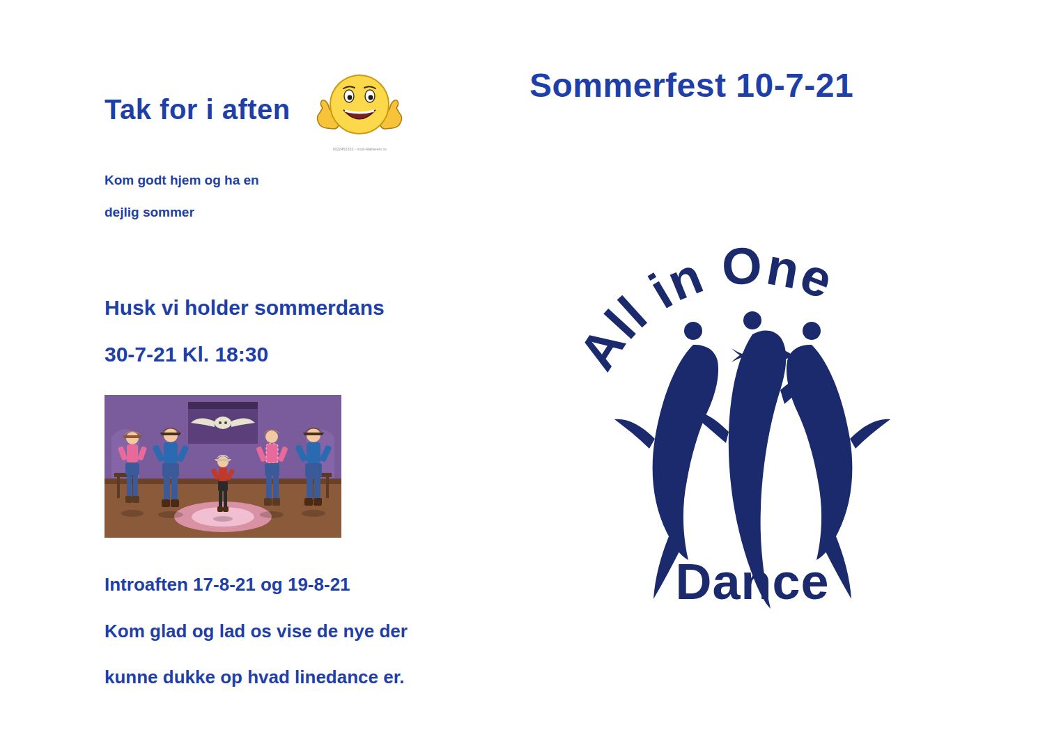Tak for i aften
0022452332 - mcd-skatteretn.ru
Kom godt hjem og ha en
dejlig sommer
Husk vi holder sommerdans
30-7-21 Kl. 18:30
Introaften 17-8-21 og 19-8-21
Kom glad og lad os vise de nye der
kunne dukke op hvad linedance er.
Sommerfest 10-7-21
All in One Dance